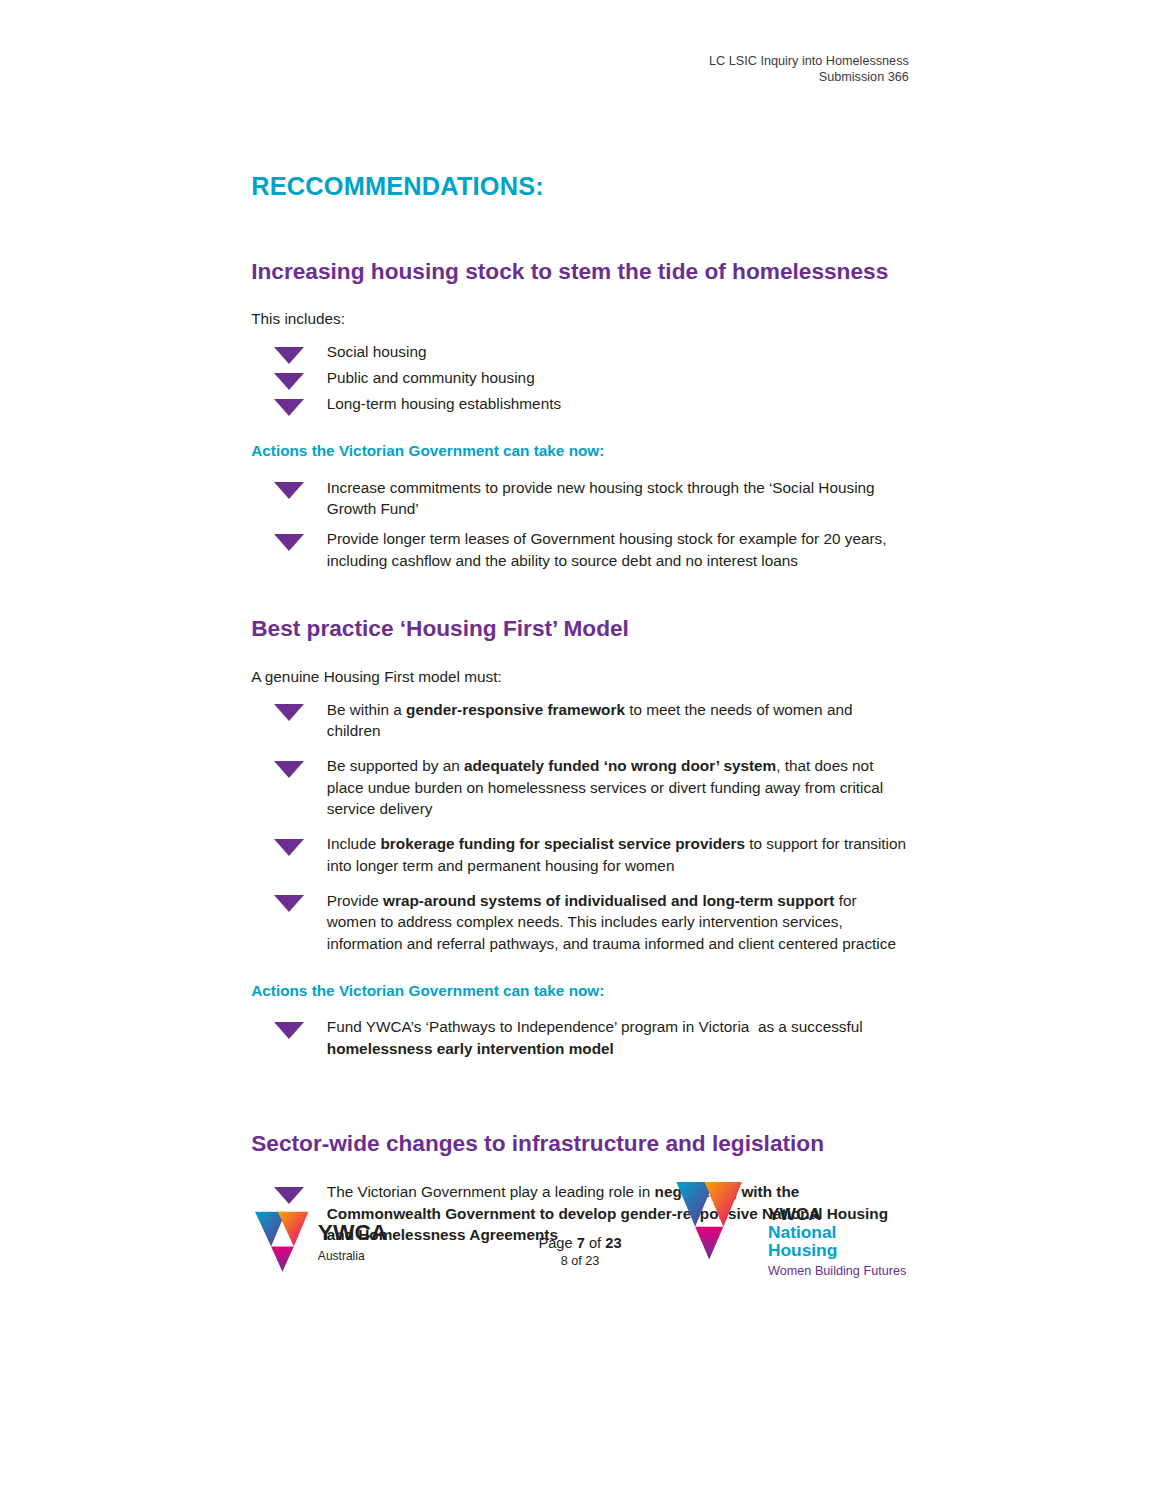LC LSIC Inquiry into Homelessness
Submission 366
RECCOMMENDATIONS:
Increasing housing stock to stem the tide of homelessness
This includes:
Social housing
Public and community housing
Long-term housing establishments
Actions the Victorian Government can take now:
Increase commitments to provide new housing stock through the ‘Social Housing Growth Fund’
Provide longer term leases of Government housing stock for example for 20 years, including cashflow and the ability to source debt and no interest loans
Best practice ‘Housing First’ Model
A genuine Housing First model must:
Be within a gender-responsive framework to meet the needs of women and children
Be supported by an adequately funded ‘no wrong door’ system, that does not place undue burden on homelessness services or divert funding away from critical service delivery
Include brokerage funding for specialist service providers to support for transition into longer term and permanent housing for women
Provide wrap-around systems of individualised and long-term support for women to address complex needs. This includes early intervention services, information and referral pathways, and trauma informed and client centered practice
Actions the Victorian Government can take now:
Fund YWCA’s ‘Pathways to Independence’ program in Victoria as a successful homelessness early intervention model
Sector-wide changes to infrastructure and legislation
The Victorian Government play a leading role in negotiating with the Commonwealth Government to develop gender-responsive National Housing and Homelessness Agreements
YWCA Australia
Page 7 of 23
8 of 23
YWCA
National Housing
Women Building Futures